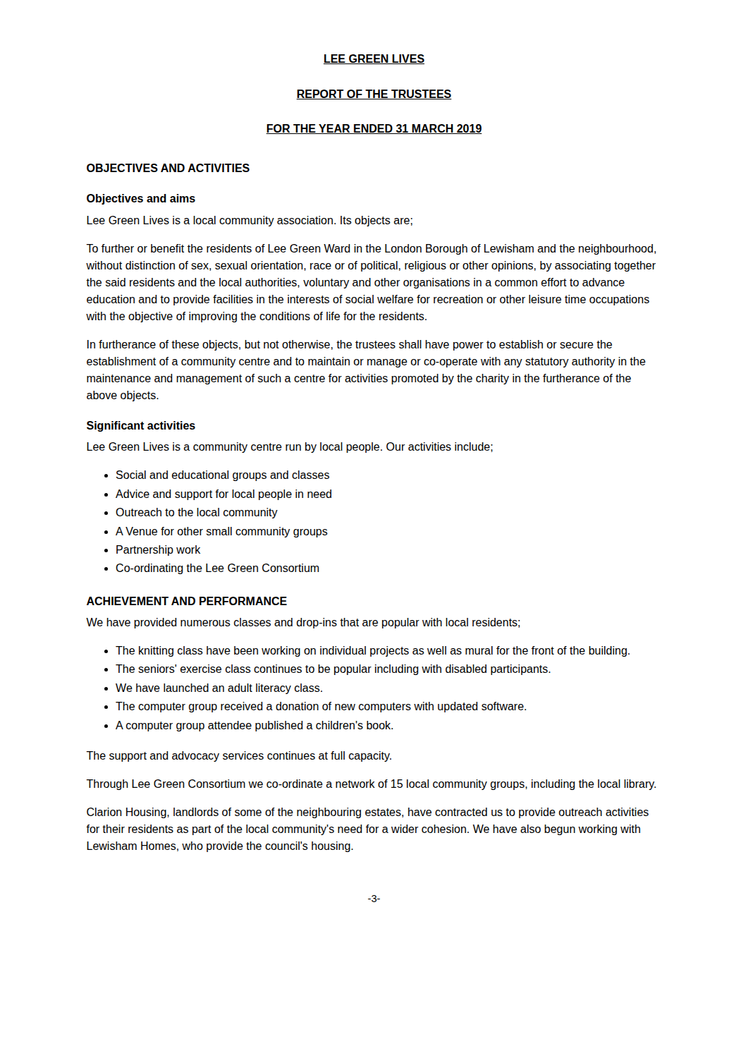LEE GREEN LIVES
REPORT OF THE TRUSTEES
FOR THE YEAR ENDED 31 MARCH 2019
OBJECTIVES AND ACTIVITIES
Objectives and aims
Lee Green Lives is a local community association. Its objects are;
To further or benefit the residents of Lee Green Ward in the London Borough of Lewisham and the neighbourhood, without distinction of sex, sexual orientation, race or of political, religious or other opinions, by associating together the said residents and the local authorities, voluntary and other organisations in a common effort to advance education and to provide facilities in the interests of social welfare for recreation or other leisure time occupations with the objective of improving the conditions of life for the residents.
In furtherance of these objects, but not otherwise, the trustees shall have power to establish or secure the establishment of a community centre and to maintain or manage or co-operate with any statutory authority in the maintenance and management of such a centre for activities promoted by the charity in the furtherance of the above objects.
Significant activities
Lee Green Lives is a community centre run by local people. Our activities include;
Social and educational groups and classes
Advice and support for local people in need
Outreach to the local community
A Venue for other small community groups
Partnership work
Co-ordinating the Lee Green Consortium
ACHIEVEMENT AND PERFORMANCE
We have provided numerous classes and drop-ins that are popular with local residents;
The knitting class have been working on individual projects as well as mural for the front of the building.
The seniors' exercise class continues to be popular including with disabled participants.
We have launched an adult literacy class.
The computer group received a donation of new computers with updated software.
A computer group attendee published a children's book.
The support and advocacy services continues at full capacity.
Through Lee Green Consortium we co-ordinate a network of 15 local community groups, including the local library.
Clarion Housing, landlords of some of the neighbouring estates, have contracted us to provide outreach activities for their residents as part of the local community's need for a wider cohesion. We have also begun working with Lewisham Homes, who provide the council's housing.
-3-